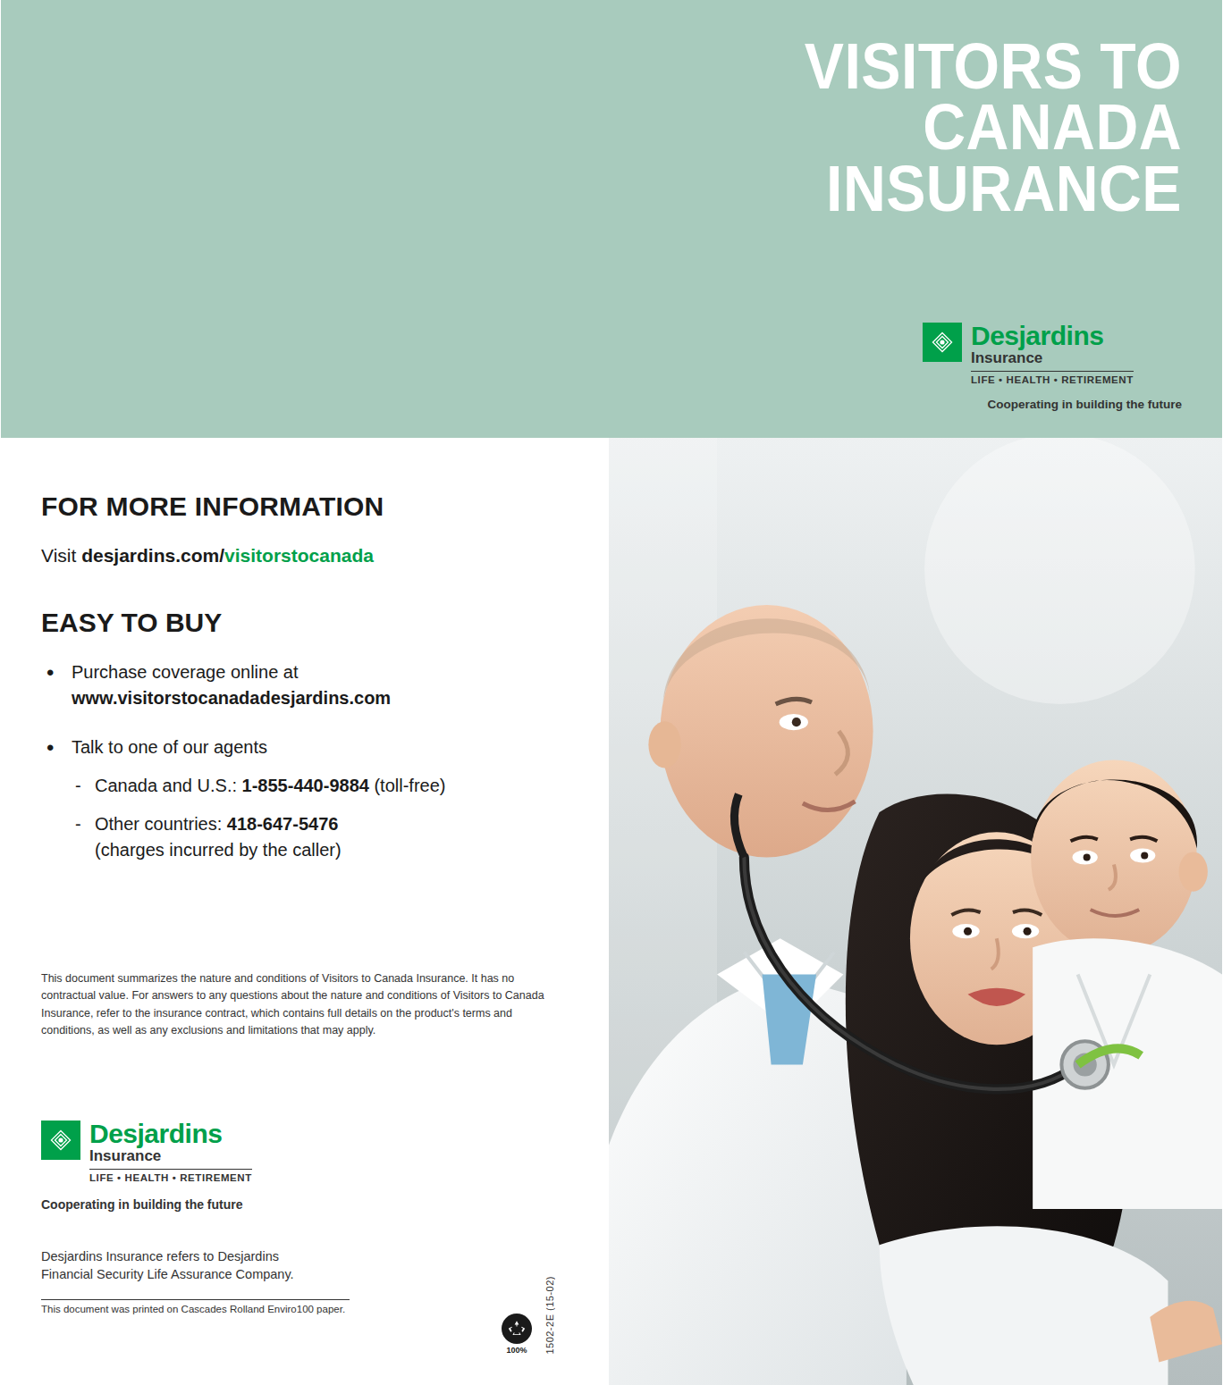Visitors to Canada
Insurance
Desjardins
Insurance
LIFE • HEALTH • RETIREMENT
Cooperating in building the future
FOR MORE INFORMATION
Visit desjardins.com/visitorstocanada
EASY TO BUY
Purchase coverage online at
www.visitorstocanadadesjardins.com
Talk to one of our agents
Canada and U.S.: 1-855-440-9884 (toll-free)
Other countries: 418-647-5476
(charges incurred by the caller)
This document summarizes the nature and conditions of Visitors to Canada Insurance. It has no contractual value. For answers to any questions about the nature and conditions of Visitors to Canada Insurance, refer to the insurance contract, which contains full details on the product's terms and conditions, as well as any exclusions and limitations that may apply.
Desjardins
Insurance
LIFE • HEALTH • RETIREMENT
Cooperating in building the future
Desjardins Insurance refers to Desjardins
Financial Security Life Assurance Company.
This document was printed on Cascades Rolland Enviro100 paper.
100%
1502-2E (15-02)